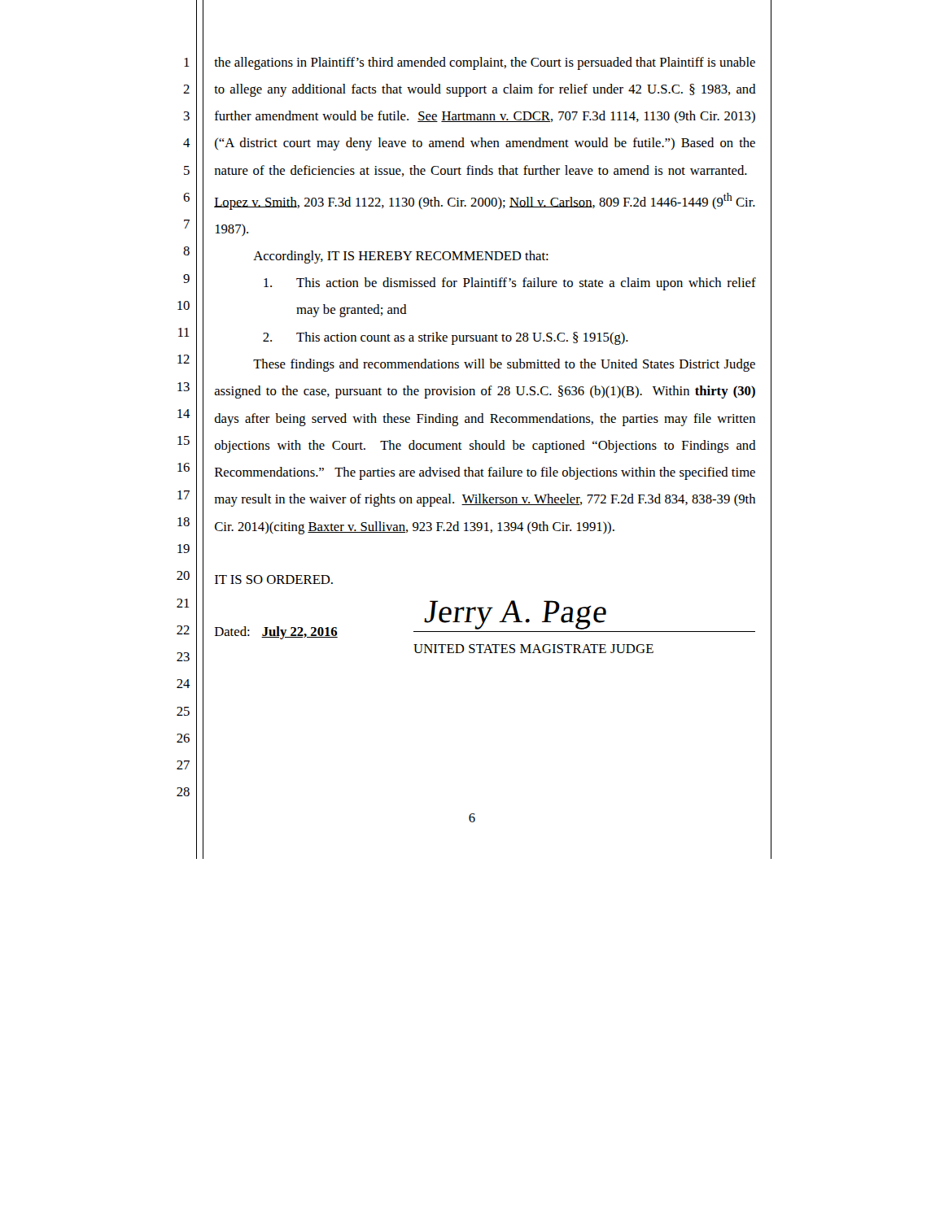1
2
3
4
5
6
7
8
9
10
11
12
13
14
15
16
17
18
19
20
21
22
23
24
25
26
27
28
the allegations in Plaintiff’s third amended complaint, the Court is persuaded that Plaintiff is unable to allege any additional facts that would support a claim for relief under 42 U.S.C. § 1983, and further amendment would be futile. See Hartmann v. CDCR, 707 F.3d 1114, 1130 (9th Cir. 2013) (“A district court may deny leave to amend when amendment would be futile.”) Based on the nature of the deficiencies at issue, the Court finds that further leave to amend is not warranted. Lopez v. Smith, 203 F.3d 1122, 1130 (9th. Cir. 2000); Noll v. Carlson, 809 F.2d 1446-1449 (9th Cir. 1987).
Accordingly, IT IS HEREBY RECOMMENDED that:
1. This action be dismissed for Plaintiff’s failure to state a claim upon which relief may be granted; and
2. This action count as a strike pursuant to 28 U.S.C. § 1915(g).
These findings and recommendations will be submitted to the United States District Judge assigned to the case, pursuant to the provision of 28 U.S.C. §636 (b)(1)(B). Within thirty (30) days after being served with these Finding and Recommendations, the parties may file written objections with the Court. The document should be captioned “Objections to Findings and Recommendations.” The parties are advised that failure to file objections within the specified time may result in the waiver of rights on appeal. Wilkerson v. Wheeler, 772 F.2d F.3d 834, 838-39 (9th Cir. 2014)(citing Baxter v. Sullivan, 923 F.2d 1391, 1394 (9th Cir. 1991)).
IT IS SO ORDERED.
Dated: July 22, 2016
Jerry A. Page
UNITED STATES MAGISTRATE JUDGE
6